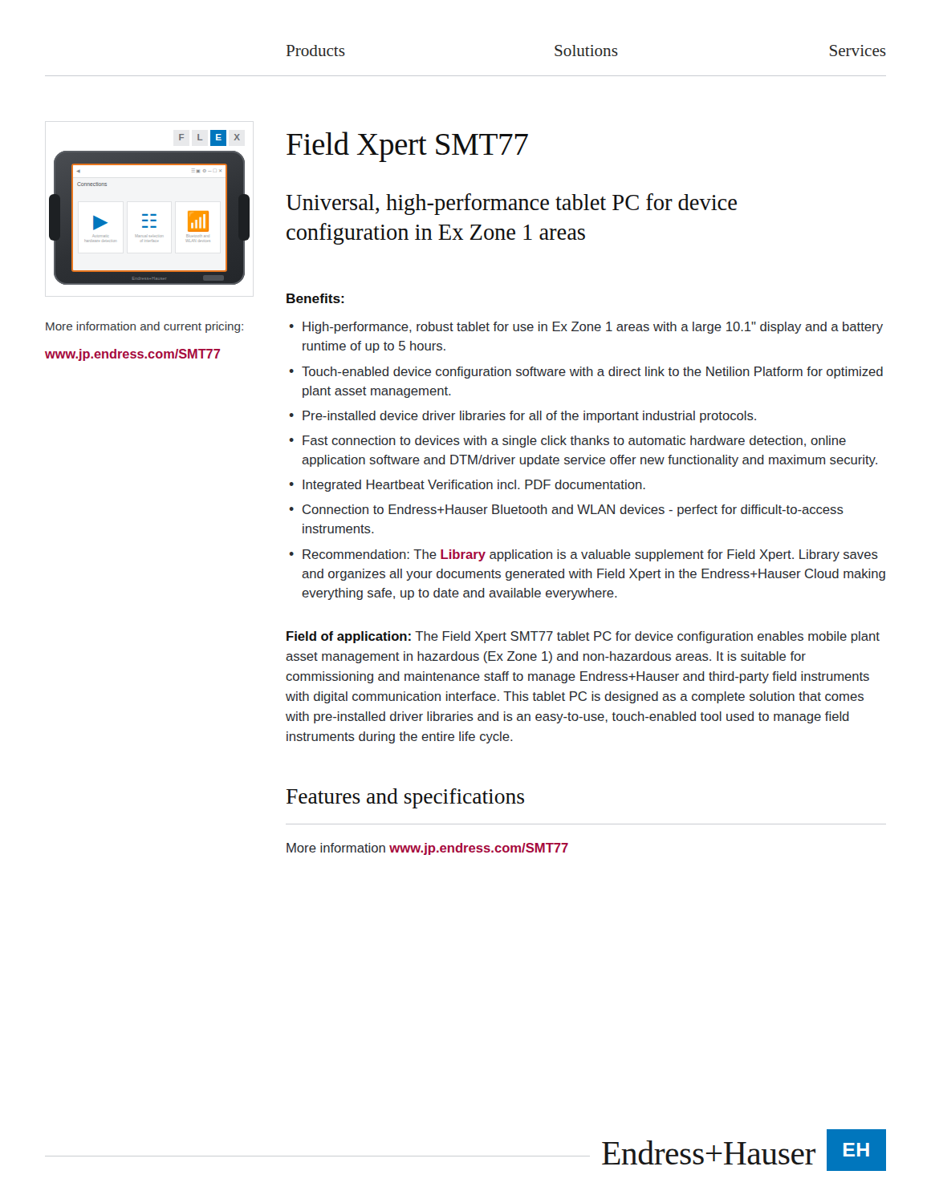Products Solutions Services
FLEX
◀ ☰ ▣ ⚙ ─ ☐ ✕
Connections
▶
Automatic
hardware detection
☷
Manual selection
of interface
📶
Bluetooth and
WLAN devices
Endress+Hauser
More information and current pricing:
www.jp.endress.com/SMT77
Field Xpert SMT77
Universal, high-performance tablet PC for device configuration in Ex Zone 1 areas
Benefits:
High-performance, robust tablet for use in Ex Zone 1 areas with a large 10.1" display and a battery runtime of up to 5 hours.
Touch-enabled device configuration software with a direct link to the Netilion Platform for optimized plant asset management.
Pre-installed device driver libraries for all of the important industrial protocols.
Fast connection to devices with a single click thanks to automatic hardware detection, online application software and DTM/driver update service offer new functionality and maximum security.
Integrated Heartbeat Verification incl. PDF documentation.
Connection to Endress+Hauser Bluetooth and WLAN devices - perfect for difficult-to-access instruments.
Recommendation: The Library application is a valuable supplement for Field Xpert. Library saves and organizes all your documents generated with Field Xpert in the Endress+Hauser Cloud making everything safe, up to date and available everywhere.
Field of application: The Field Xpert SMT77 tablet PC for device configuration enables mobile plant asset management in hazardous (Ex Zone 1) and non-hazardous areas. It is suitable for commissioning and maintenance staff to manage Endress+Hauser and third-party field instruments with digital communication interface. This tablet PC is designed as a complete solution that comes with pre-installed driver libraries and is an easy-to-use, touch-enabled tool used to manage field instruments during the entire life cycle.
Features and specifications
More information www.jp.endress.com/SMT77
Endress+Hauser
EH